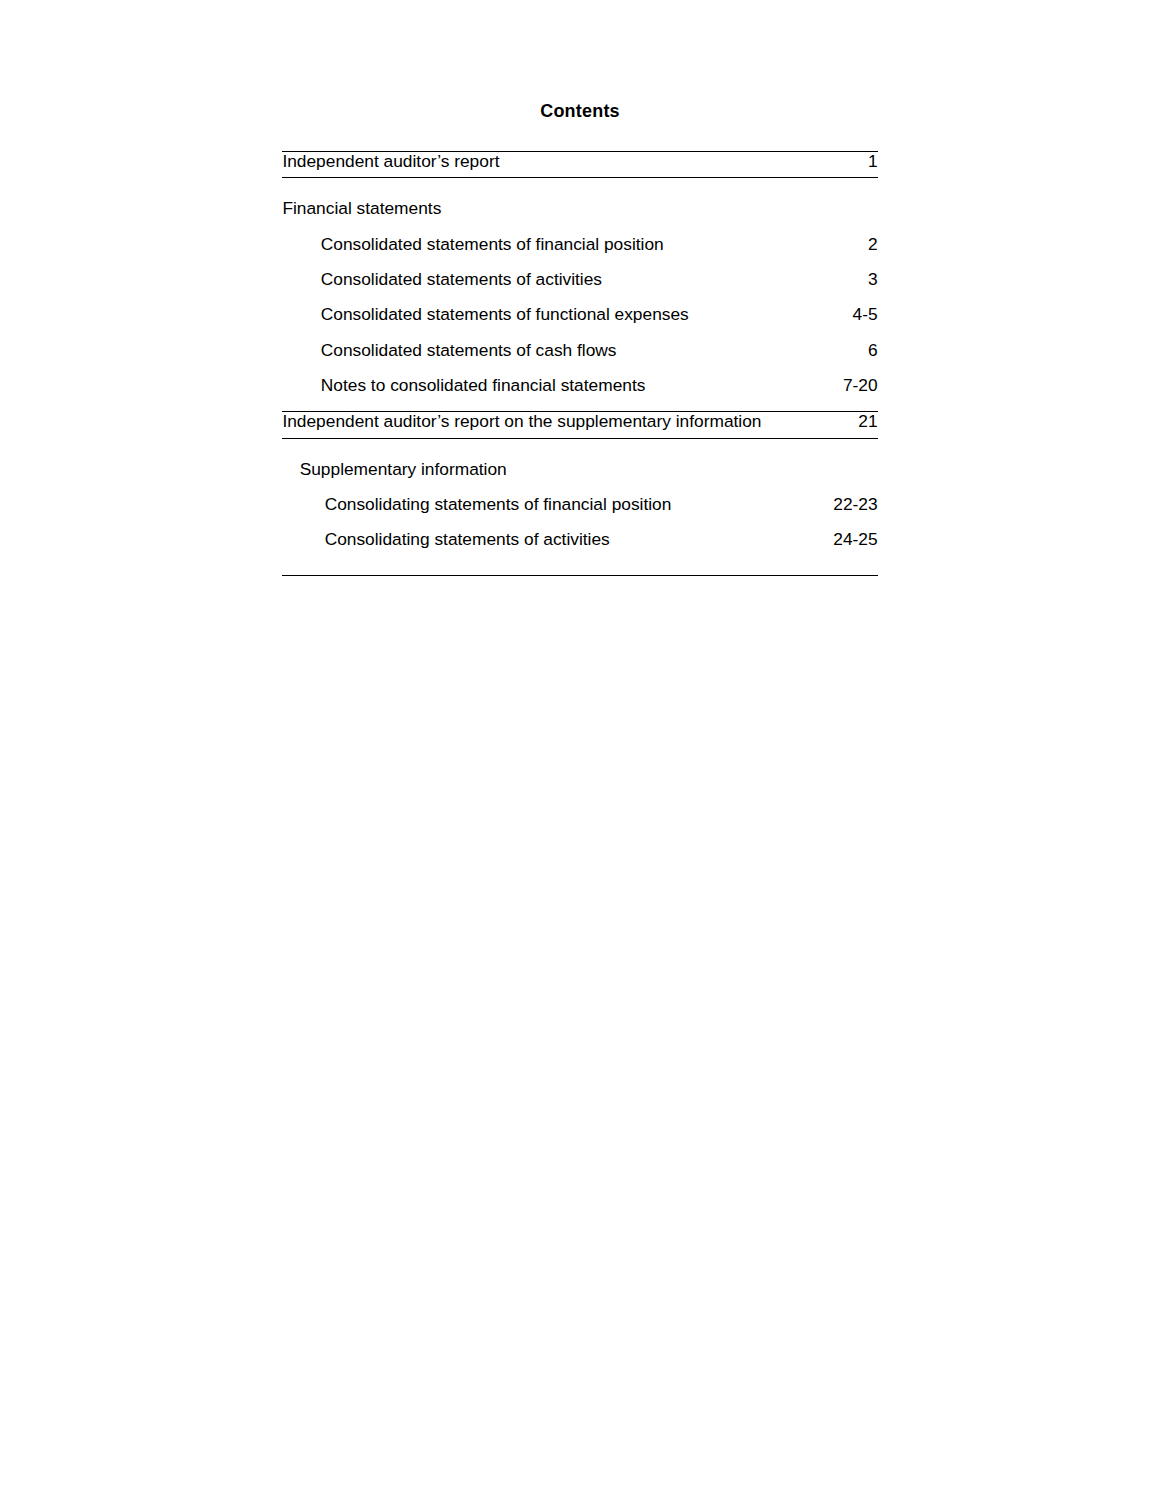Contents
| Independent auditor’s report | 1 |
| Financial statements | |
| Consolidated statements of financial position | 2 |
| Consolidated statements of activities | 3 |
| Consolidated statements of functional expenses | 4-5 |
| Consolidated statements of cash flows | 6 |
| Notes to consolidated financial statements | 7-20 |
| Independent auditor’s report on the supplementary information | 21 |
| Supplementary information | |
| Consolidating statements of financial position | 22-23 |
| Consolidating statements of activities | 24-25 |